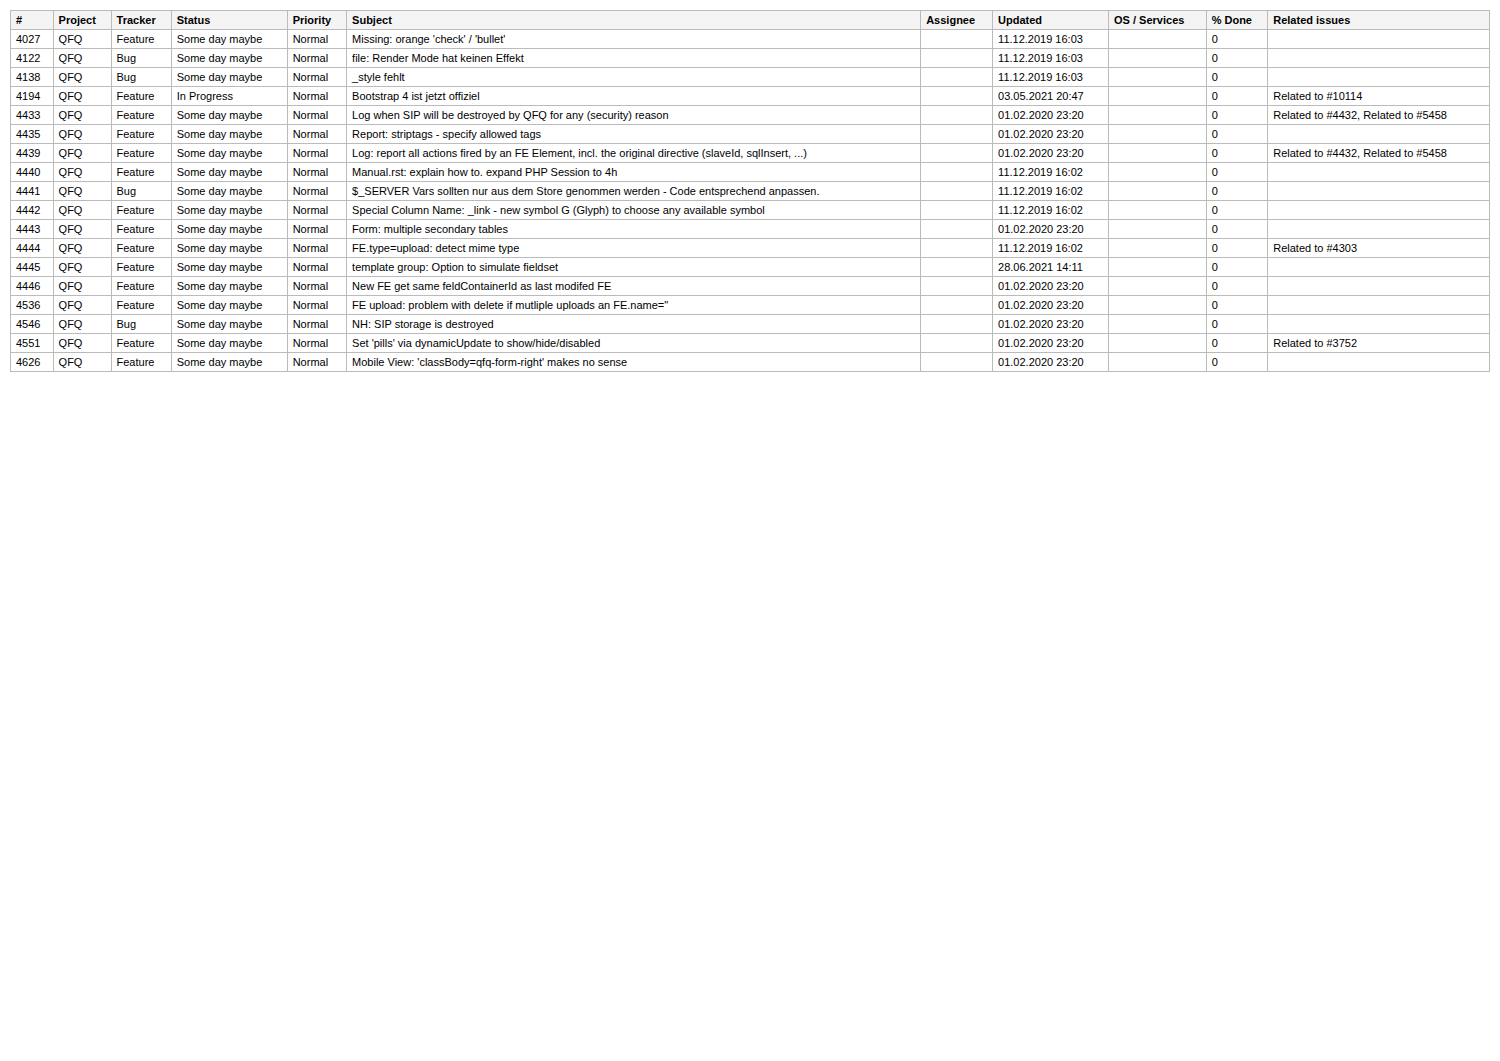| # | Project | Tracker | Status | Priority | Subject | Assignee | Updated | OS / Services | % Done | Related issues |
| --- | --- | --- | --- | --- | --- | --- | --- | --- | --- | --- |
| 4027 | QFQ | Feature | Some day maybe | Normal | Missing: orange 'check' / 'bullet' | | 11.12.2019 16:03 | | 0 | |
| 4122 | QFQ | Bug | Some day maybe | Normal | file: Render Mode hat keinen Effekt | | 11.12.2019 16:03 | | 0 | |
| 4138 | QFQ | Bug | Some day maybe | Normal | _style fehlt | | 11.12.2019 16:03 | | 0 | |
| 4194 | QFQ | Feature | In Progress | Normal | Bootstrap 4 ist jetzt offiziel | | 03.05.2021 20:47 | | 0 | Related to #10114 |
| 4433 | QFQ | Feature | Some day maybe | Normal | Log when SIP will be destroyed by QFQ for any (security) reason | | 01.02.2020 23:20 | | 0 | Related to #4432, Related to #5458 |
| 4435 | QFQ | Feature | Some day maybe | Normal | Report: striptags - specify allowed tags | | 01.02.2020 23:20 | | 0 | |
| 4439 | QFQ | Feature | Some day maybe | Normal | Log: report all actions fired by an FE Element, incl. the original directive (slaveId, sqlInsert, ...) | | 01.02.2020 23:20 | | 0 | Related to #4432, Related to #5458 |
| 4440 | QFQ | Feature | Some day maybe | Normal | Manual.rst: explain how to. expand PHP Session to 4h | | 11.12.2019 16:02 | | 0 | |
| 4441 | QFQ | Bug | Some day maybe | Normal | $_SERVER Vars sollten nur aus dem Store genommen werden - Code entsprechend anpassen. | | 11.12.2019 16:02 | | 0 | |
| 4442 | QFQ | Feature | Some day maybe | Normal | Special Column Name: _link - new symbol G (Glyph) to choose any available symbol | | 11.12.2019 16:02 | | 0 | |
| 4443 | QFQ | Feature | Some day maybe | Normal | Form: multiple secondary tables | | 01.02.2020 23:20 | | 0 | |
| 4444 | QFQ | Feature | Some day maybe | Normal | FE.type=upload: detect mime type | | 11.12.2019 16:02 | | 0 | Related to #4303 |
| 4445 | QFQ | Feature | Some day maybe | Normal | template group: Option to simulate fieldset | | 28.06.2021 14:11 | | 0 | |
| 4446 | QFQ | Feature | Some day maybe | Normal | New FE get same feldContainerId as last modifed FE | | 01.02.2020 23:20 | | 0 | |
| 4536 | QFQ | Feature | Some day maybe | Normal | FE upload: problem with delete if mutliple uploads an FE.name=" | | 01.02.2020 23:20 | | 0 | |
| 4546 | QFQ | Bug | Some day maybe | Normal | NH: SIP storage is destroyed | | 01.02.2020 23:20 | | 0 | |
| 4551 | QFQ | Feature | Some day maybe | Normal | Set 'pills' via dynamicUpdate to show/hide/disabled | | 01.02.2020 23:20 | | 0 | Related to #3752 |
| 4626 | QFQ | Feature | Some day maybe | Normal | Mobile View: 'classBody=qfq-form-right' makes no sense | | 01.02.2020 23:20 | | 0 | |